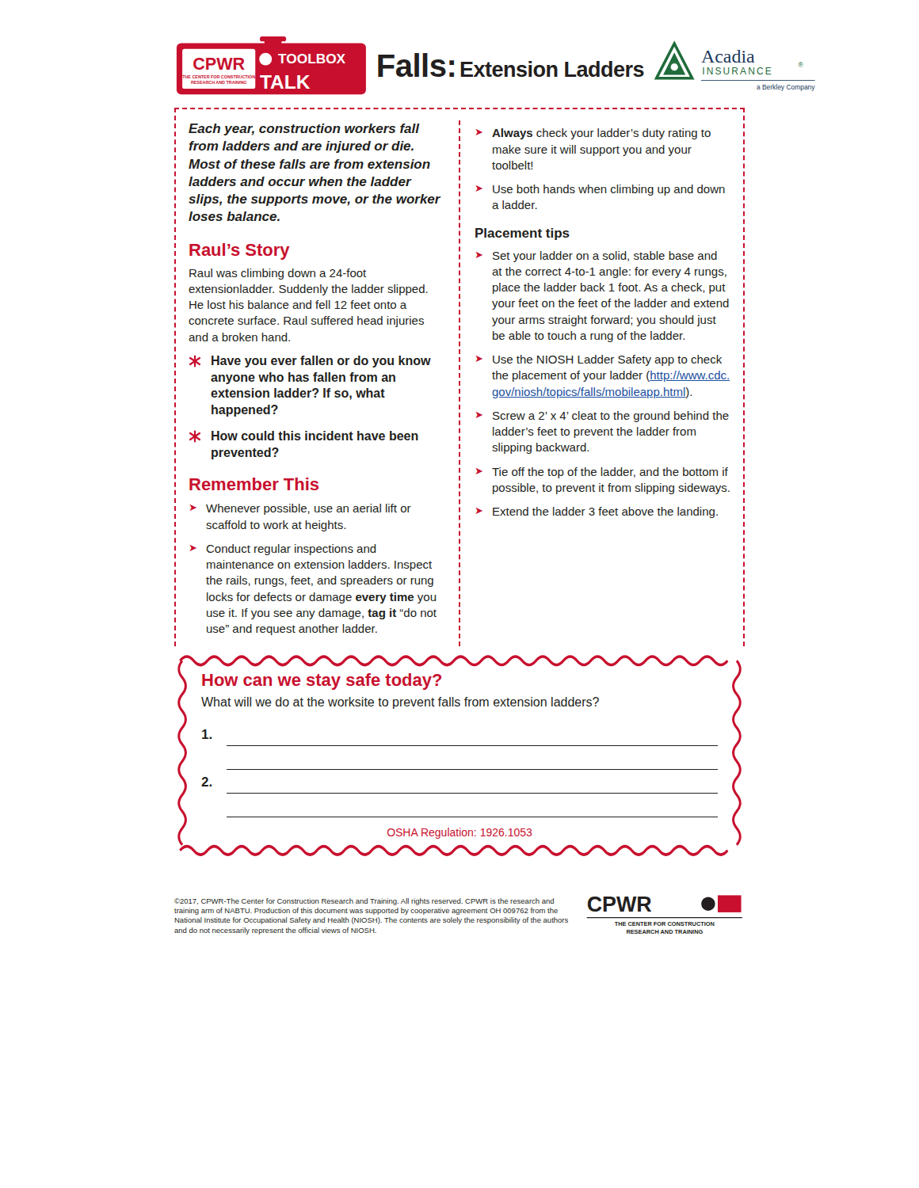CPWR THE CENTER FOR CONSTRUCTION RESEARCH AND TRAINING TOOLBOX TALK
Falls: Extension Ladders
Acadia INSURANCE ® a Berkley Company
Each year, construction workers fall from ladders and are injured or die. Most of these falls are from extension ladders and occur when the ladder slips, the supports move, or the worker loses balance.
Raul’s Story
Raul was climbing down a 24-foot extensionladder. Suddenly the ladder slipped. He lost his balance and fell 12 feet onto a concrete surface. Raul suffered head injuries and a broken hand.
Have you ever fallen or do you know anyone who has fallen from an extension ladder? If so, what happened?
How could this incident have been prevented?
Remember This
Whenever possible, use an aerial lift or scaffold to work at heights.
Conduct regular inspections and maintenance on extension ladders. Inspect the rails, rungs, feet, and spreaders or rung locks for defects or damage every time you use it. If you see any damage, tag it “do not use” and request another ladder.
Always check your ladder’s duty rating to make sure it will support you and your toolbelt!
Use both hands when climbing up and down a ladder.
Placement tips
Set your ladder on a solid, stable base and at the correct 4-to-1 angle: for every 4 rungs, place the ladder back 1 foot. As a check, put your feet on the feet of the ladder and extend your arms straight forward; you should just be able to touch a rung of the ladder.
Use the NIOSH Ladder Safety app to check the placement of your ladder (http://www.cdc.gov/niosh/topics/falls/mobileapp.html).
Screw a 2’ x 4’ cleat to the ground behind the ladder’s feet to prevent the ladder from slipping backward.
Tie off the top of the ladder, and the bottom if possible, to prevent it from slipping sideways.
Extend the ladder 3 feet above the landing.
How can we stay safe today?
What will we do at the worksite to prevent falls from extension ladders?
1.
2.
OSHA Regulation: 1926.1053
©2017, CPWR-The Center for Construction Research and Training. All rights reserved. CPWR is the research and training arm of NABTU. Production of this document was supported by cooperative agreement OH 009762 from the National Institute for Occupational Safety and Health (NIOSH). The contents are solely the responsibility of the authors and do not necessarily represent the official views of NIOSH.
CPWR THE CENTER FOR CONSTRUCTION RESEARCH AND TRAINING